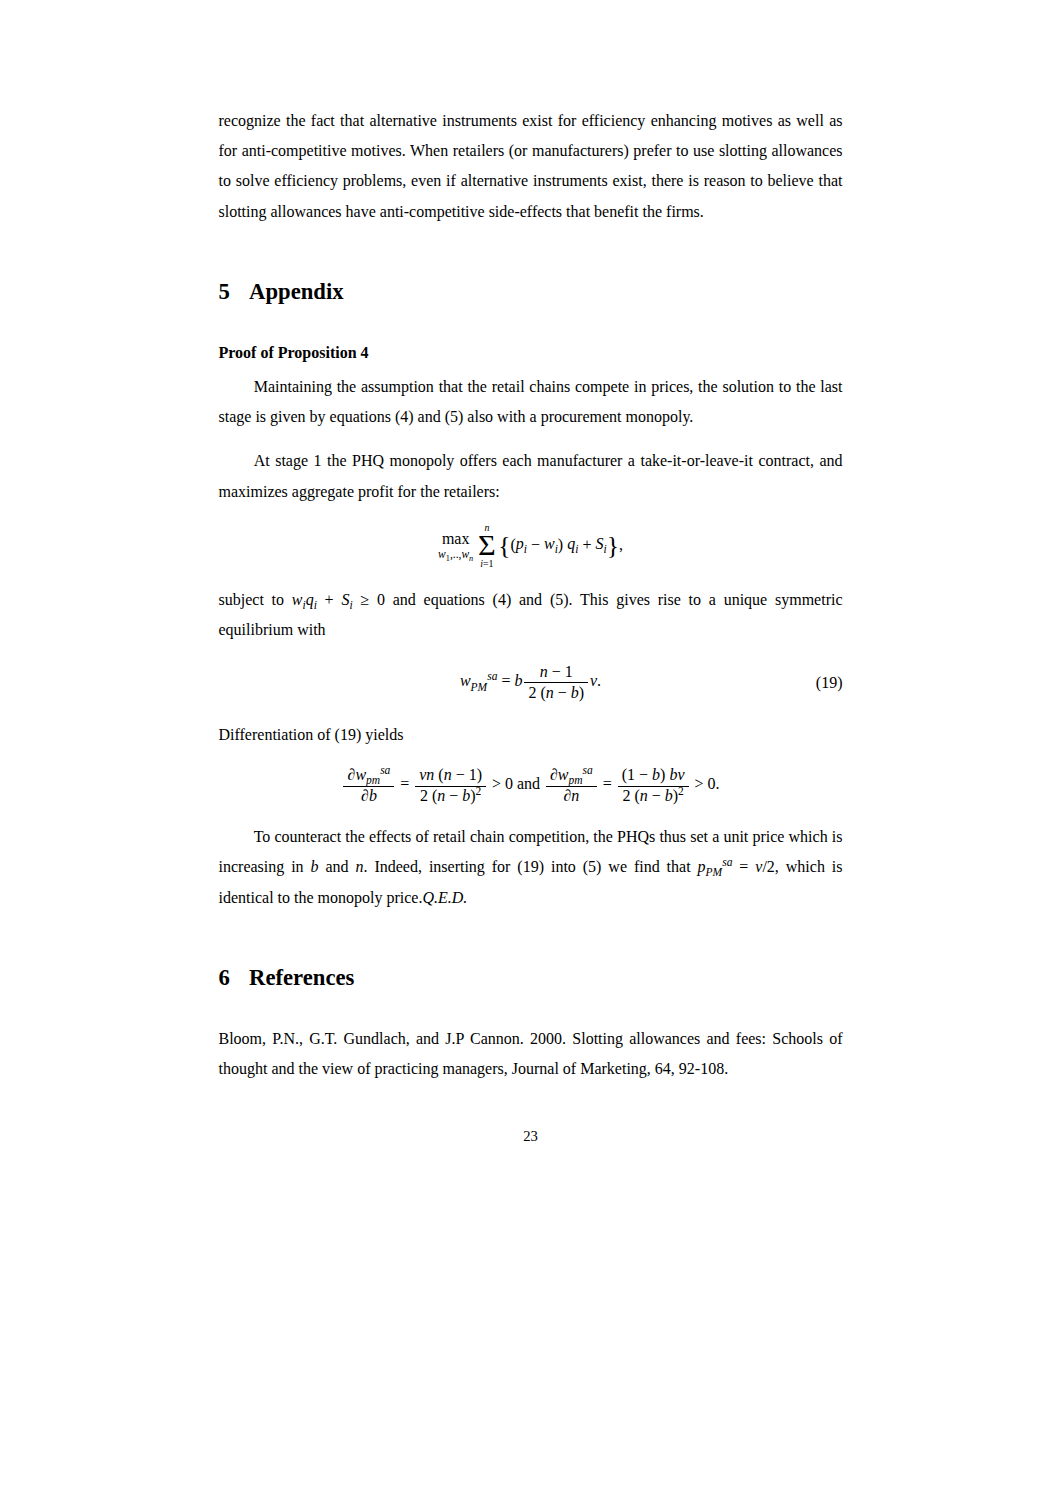recognize the fact that alternative instruments exist for efficiency enhancing motives as well as for anti-competitive motives. When retailers (or manufacturers) prefer to use slotting allowances to solve efficiency problems, even if alternative instruments exist, there is reason to believe that slotting allowances have anti-competitive side-effects that benefit the firms.
5 Appendix
Proof of Proposition 4
Maintaining the assumption that the retail chains compete in prices, the solution to the last stage is given by equations (4) and (5) also with a procurement monopoly.
At stage 1 the PHQ monopoly offers each manufacturer a take-it-or-leave-it contract, and maximizes aggregate profit for the retailers:
max w1,..,wn nΣi=1{(pi − wi) qi + Si},
subject to wiqi + Si ≥ 0 and equations (4) and (5). This gives rise to a unique symmetric equilibrium with
wPMsa = bn − 12 (n − b) v. (19)
Differentiation of (19) yields
∂wpmsa∂b = vn (n − 1) 2 (n − b)2 > 0 and ∂wpmsa∂n = (1 − b) bv 2 (n − b)2 > 0.
To counteract the effects of retail chain competition, the PHQs thus set a unit price which is increasing in b and n. Indeed, inserting for (19) into (5) we find that pPMsa = v/2, which is identical to the monopoly price.Q.E.D.
6 References
Bloom, P.N., G.T. Gundlach, and J.P Cannon. 2000. Slotting allowances and fees: Schools of thought and the view of practicing managers, Journal of Marketing, 64, 92-108.
23